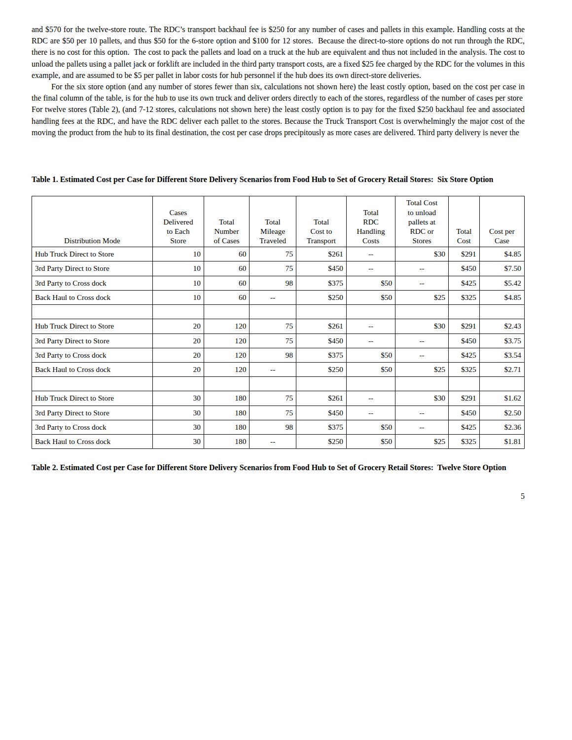and $570 for the twelve-store route. The RDC’s transport backhaul fee is $250 for any number of cases and pallets in this example. Handling costs at the RDC are $50 per 10 pallets, and thus $50 for the 6-store option and $100 for 12 stores. Because the direct-to-store options do not run through the RDC, there is no cost for this option. The cost to pack the pallets and load on a truck at the hub are equivalent and thus not included in the analysis. The cost to unload the pallets using a pallet jack or forklift are included in the third party transport costs, are a fixed $25 fee charged by the RDC for the volumes in this example, and are assumed to be $5 per pallet in labor costs for hub personnel if the hub does its own direct-store deliveries.
For the six store option (and any number of stores fewer than six, calculations not shown here) the least costly option, based on the cost per case in the final column of the table, is for the hub to use its own truck and deliver orders directly to each of the stores, regardless of the number of cases per store For twelve stores (Table 2), (and 7-12 stores, calculations not shown here) the least costly option is to pay for the fixed $250 backhaul fee and associated handling fees at the RDC, and have the RDC deliver each pallet to the stores. Because the Truck Transport Cost is overwhelmingly the major cost of the moving the product from the hub to its final destination, the cost per case drops precipitously as more cases are delivered. Third party delivery is never the
Table 1. Estimated Cost per Case for Different Store Delivery Scenarios from Food Hub to Set of Grocery Retail Stores: Six Store Option
| Distribution Mode | Cases Delivered to Each Store | Total Number of Cases | Total Mileage Traveled | Total Cost to Transport | Total RDC Handling Costs | Total Cost to unload pallets at RDC or Stores | Total Cost | Cost per Case |
| --- | --- | --- | --- | --- | --- | --- | --- | --- |
| Hub Truck Direct to Store | 10 | 60 | 75 | $261 | -- | $30 | $291 | $4.85 |
| 3rd Party Direct to Store | 10 | 60 | 75 | $450 | -- | -- | $450 | $7.50 |
| 3rd Party to Cross dock | 10 | 60 | 98 | $375 | $50 | -- | $425 | $5.42 |
| Back Haul to Cross dock | 10 | 60 | -- | $250 | $50 | $25 | $325 | $4.85 |
| Hub Truck Direct to Store | 20 | 120 | 75 | $261 | -- | $30 | $291 | $2.43 |
| 3rd Party Direct to Store | 20 | 120 | 75 | $450 | -- | -- | $450 | $3.75 |
| 3rd Party to Cross dock | 20 | 120 | 98 | $375 | $50 | -- | $425 | $3.54 |
| Back Haul to Cross dock | 20 | 120 | -- | $250 | $50 | $25 | $325 | $2.71 |
| Hub Truck Direct to Store | 30 | 180 | 75 | $261 | -- | $30 | $291 | $1.62 |
| 3rd Party Direct to Store | 30 | 180 | 75 | $450 | -- | -- | $450 | $2.50 |
| 3rd Party to Cross dock | 30 | 180 | 98 | $375 | $50 | -- | $425 | $2.36 |
| Back Haul to Cross dock | 30 | 180 | -- | $250 | $50 | $25 | $325 | $1.81 |
Table 2. Estimated Cost per Case for Different Store Delivery Scenarios from Food Hub to Set of Grocery Retail Stores: Twelve Store Option
5